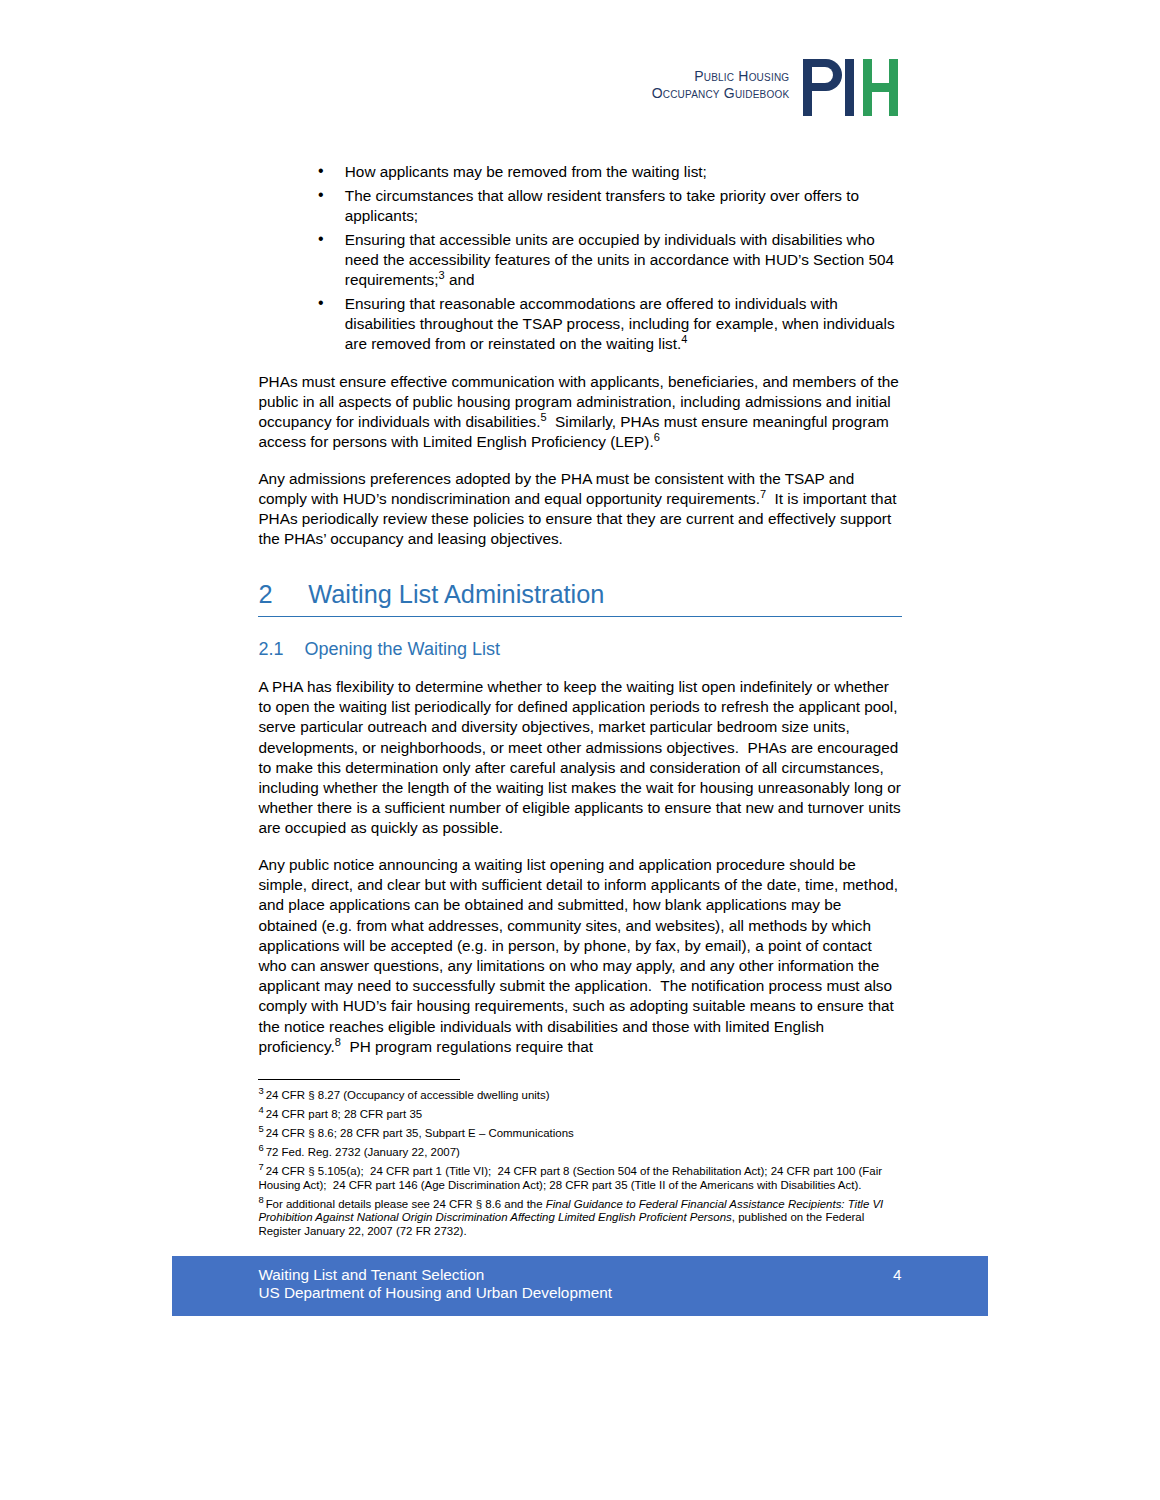Public Housing
Occupancy Guidebook
How applicants may be removed from the waiting list;
The circumstances that allow resident transfers to take priority over offers to applicants;
Ensuring that accessible units are occupied by individuals with disabilities who need the accessibility features of the units in accordance with HUD’s Section 504 requirements;3 and
Ensuring that reasonable accommodations are offered to individuals with disabilities throughout the TSAP process, including for example, when individuals are removed from or reinstated on the waiting list.4
PHAs must ensure effective communication with applicants, beneficiaries, and members of the public in all aspects of public housing program administration, including admissions and initial occupancy for individuals with disabilities.5 Similarly, PHAs must ensure meaningful program access for persons with Limited English Proficiency (LEP).6
Any admissions preferences adopted by the PHA must be consistent with the TSAP and comply with HUD’s nondiscrimination and equal opportunity requirements.7 It is important that PHAs periodically review these policies to ensure that they are current and effectively support the PHAs’ occupancy and leasing objectives.
2 Waiting List Administration
2.1 Opening the Waiting List
A PHA has flexibility to determine whether to keep the waiting list open indefinitely or whether to open the waiting list periodically for defined application periods to refresh the applicant pool, serve particular outreach and diversity objectives, market particular bedroom size units, developments, or neighborhoods, or meet other admissions objectives. PHAs are encouraged to make this determination only after careful analysis and consideration of all circumstances, including whether the length of the waiting list makes the wait for housing unreasonably long or whether there is a sufficient number of eligible applicants to ensure that new and turnover units are occupied as quickly as possible.
Any public notice announcing a waiting list opening and application procedure should be simple, direct, and clear but with sufficient detail to inform applicants of the date, time, method, and place applications can be obtained and submitted, how blank applications may be obtained (e.g. from what addresses, community sites, and websites), all methods by which applications will be accepted (e.g. in person, by phone, by fax, by email), a point of contact who can answer questions, any limitations on who may apply, and any other information the applicant may need to successfully submit the application. The notification process must also comply with HUD’s fair housing requirements, such as adopting suitable means to ensure that the notice reaches eligible individuals with disabilities and those with limited English proficiency.8 PH program regulations require that
324 CFR § 8.27 (Occupancy of accessible dwelling units)
424 CFR part 8; 28 CFR part 35
524 CFR § 8.6; 28 CFR part 35, Subpart E – Communications
672 Fed. Reg. 2732 (January 22, 2007)
724 CFR § 5.105(a); 24 CFR part 1 (Title VI); 24 CFR part 8 (Section 504 of the Rehabilitation Act); 24 CFR part 100 (Fair Housing Act); 24 CFR part 146 (Age Discrimination Act); 28 CFR part 35 (Title II of the Americans with Disabilities Act).
8 For additional details please see 24 CFR § 8.6 and the Final Guidance to Federal Financial Assistance Recipients: Title VI Prohibition Against National Origin Discrimination Affecting Limited English Proficient Persons, published on the Federal Register January 22, 2007 (72 FR 2732).
Waiting List and Tenant Selection
US Department of Housing and Urban Development
4